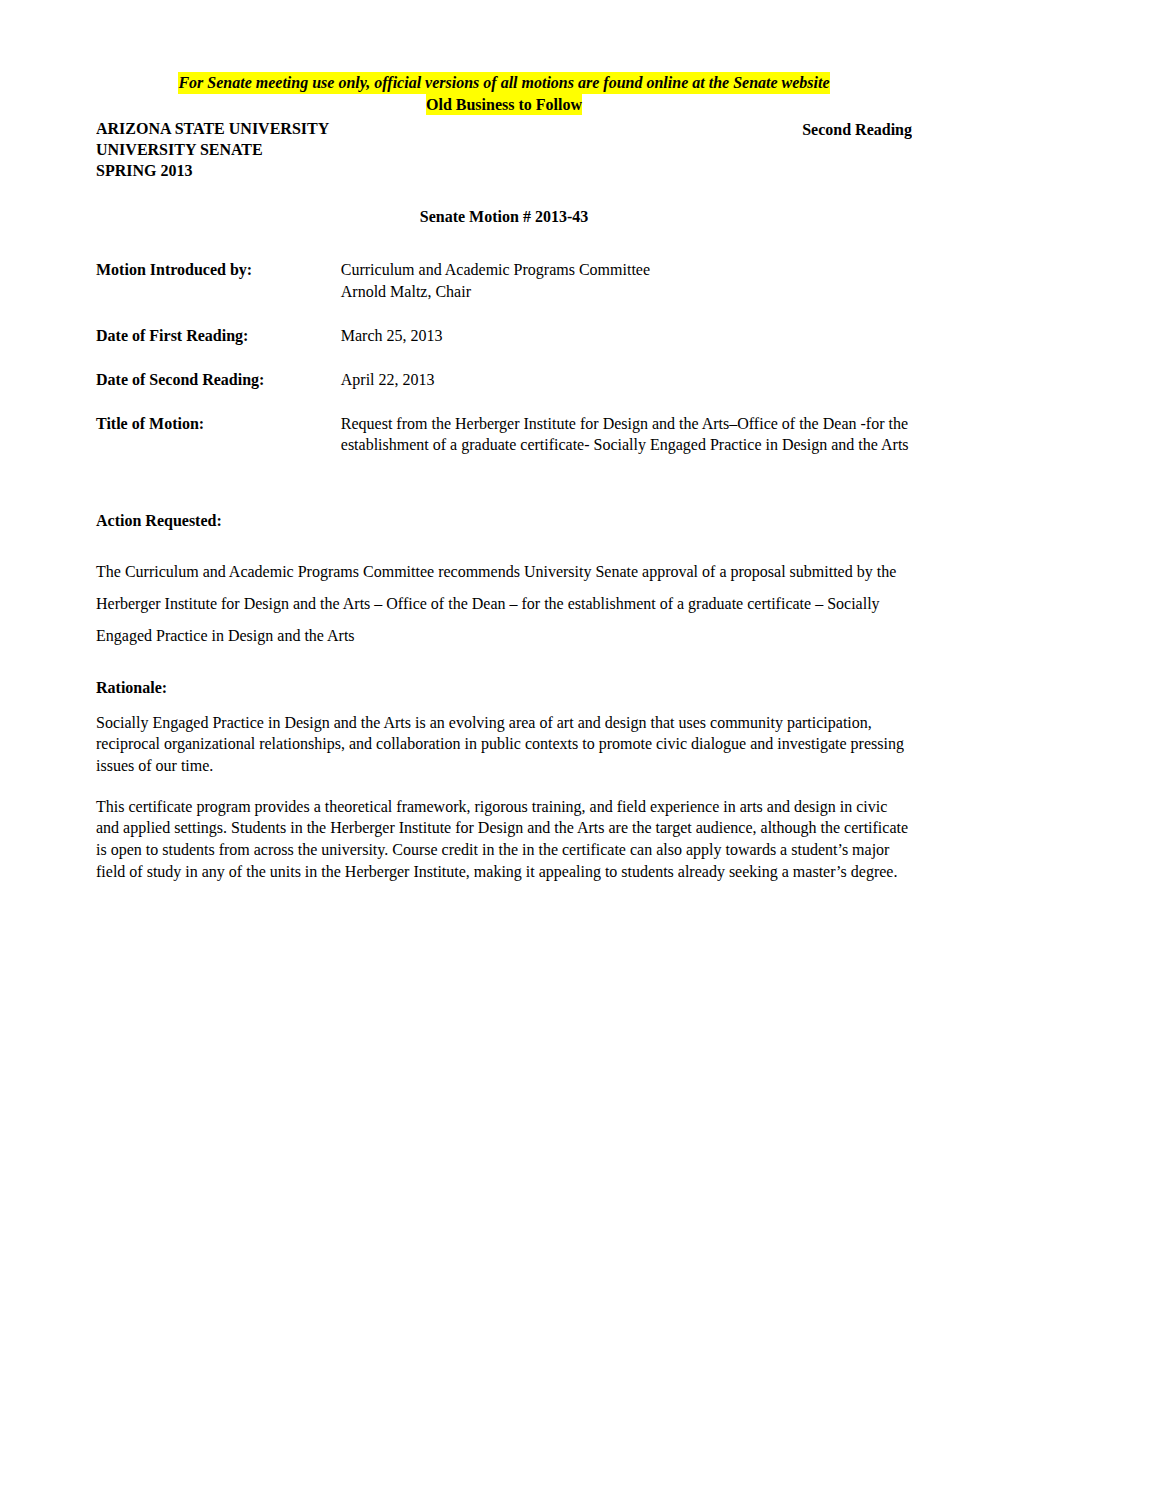For Senate meeting use only, official versions of all motions are found online at the Senate website
Old Business to Follow
ARIZONA STATE UNIVERSITY
UNIVERSITY SENATE
SPRING 2013
Second Reading
Senate Motion # 2013-43
| Motion Introduced by: | Curriculum and Academic Programs Committee Arnold Maltz, Chair |
| Date of First Reading: | March 25, 2013 |
| Date of Second Reading: | April 22, 2013 |
| Title of Motion: | Request from the Herberger Institute for Design and the Arts–Office of the Dean -for the establishment of a graduate certificate- Socially Engaged Practice in Design and the Arts |
Action Requested:
The Curriculum and Academic Programs Committee recommends University Senate approval of a proposal submitted by the Herberger Institute for Design and the Arts – Office of the Dean – for the establishment of a graduate certificate – Socially Engaged Practice in Design and the Arts
Rationale:
Socially Engaged Practice in Design and the Arts is an evolving area of art and design that uses community participation, reciprocal organizational relationships, and collaboration in public contexts to promote civic dialogue and investigate pressing issues of our time.
This certificate program provides a theoretical framework, rigorous training, and field experience in arts and design in civic and applied settings. Students in the Herberger Institute for Design and the Arts are the target audience, although the certificate is open to students from across the university. Course credit in the in the certificate can also apply towards a student’s major field of study in any of the units in the Herberger Institute, making it appealing to students already seeking a master’s degree.